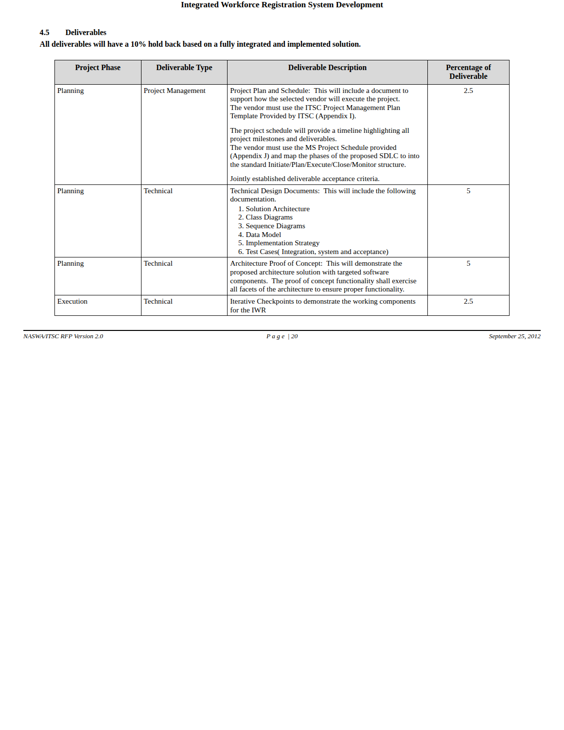Integrated Workforce Registration System Development
4.5 Deliverables
All deliverables will have a 10% hold back based on a fully integrated and implemented solution.
| Project Phase | Deliverable Type | Deliverable Description | Percentage of Deliverable |
| --- | --- | --- | --- |
| Planning | Project Management | Project Plan and Schedule: This will include a document to support how the selected vendor will execute the project. The vendor must use the ITSC Project Management Plan Template Provided by ITSC (Appendix I). The project schedule will provide a timeline highlighting all project milestones and deliverables. The vendor must use the MS Project Schedule provided (Appendix J) and map the phases of the proposed SDLC to into the standard Initiate/Plan/Execute/Close/Monitor structure. Jointly established deliverable acceptance criteria. | 2.5 |
| Planning | Technical | Technical Design Documents: This will include the following documentation. Solution Architecture Class Diagrams Sequence Diagrams Data Model Implementation Strategy Test Cases( Integration, system and acceptance) | 5 |
| Planning | Technical | Architecture Proof of Concept: This will demonstrate the proposed architecture solution with targeted software components. The proof of concept functionality shall exercise all facets of the architecture to ensure proper functionality. | 5 |
| Execution | Technical | Iterative Checkpoints to demonstrate the working components for the IWR | 2.5 |
NASWA/ITSC RFP Version 2.0
P a g e | 20
September 25, 2012